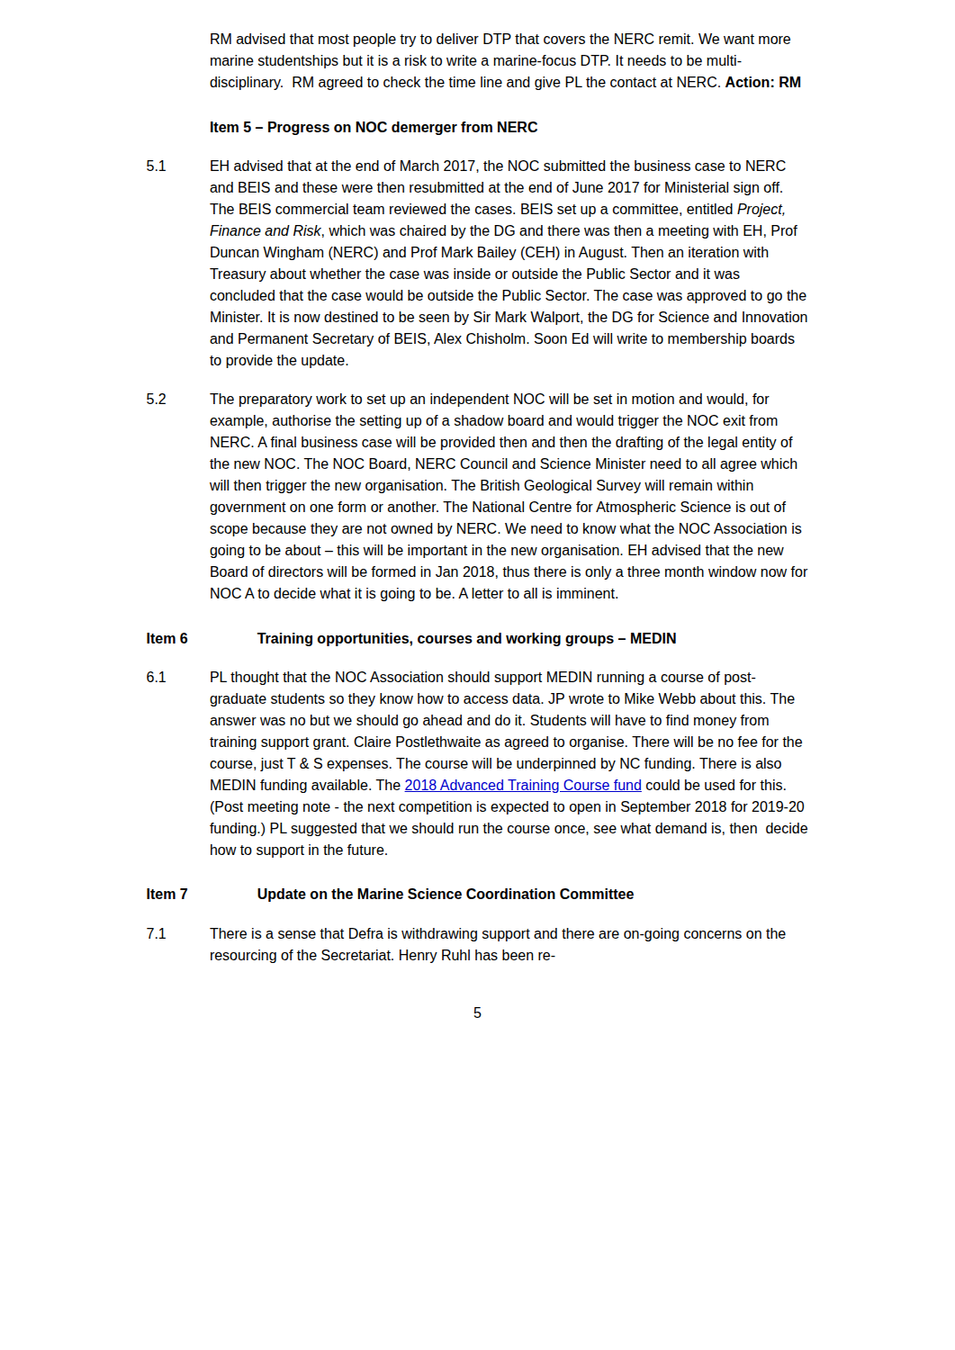RM advised that most people try to deliver DTP that covers the NERC remit. We want more marine studentships but it is a risk to write a marine-focus DTP. It needs to be multi-disciplinary. RM agreed to check the time line and give PL the contact at NERC. Action: RM
Item 5 – Progress on NOC demerger from NERC
5.1
EH advised that at the end of March 2017, the NOC submitted the business case to NERC and BEIS and these were then resubmitted at the end of June 2017 for Ministerial sign off. The BEIS commercial team reviewed the cases. BEIS set up a committee, entitled Project, Finance and Risk, which was chaired by the DG and there was then a meeting with EH, Prof Duncan Wingham (NERC) and Prof Mark Bailey (CEH) in August. Then an iteration with Treasury about whether the case was inside or outside the Public Sector and it was concluded that the case would be outside the Public Sector. The case was approved to go the Minister. It is now destined to be seen by Sir Mark Walport, the DG for Science and Innovation and Permanent Secretary of BEIS, Alex Chisholm. Soon Ed will write to membership boards to provide the update.
5.2
The preparatory work to set up an independent NOC will be set in motion and would, for example, authorise the setting up of a shadow board and would trigger the NOC exit from NERC. A final business case will be provided then and then the drafting of the legal entity of the new NOC. The NOC Board, NERC Council and Science Minister need to all agree which will then trigger the new organisation. The British Geological Survey will remain within government on one form or another. The National Centre for Atmospheric Science is out of scope because they are not owned by NERC. We need to know what the NOC Association is going to be about – this will be important in the new organisation. EH advised that the new Board of directors will be formed in Jan 2018, thus there is only a three month window now for NOC A to decide what it is going to be. A letter to all is imminent.
Item 6 Training opportunities, courses and working groups – MEDIN
6.1
PL thought that the NOC Association should support MEDIN running a course of post-graduate students so they know how to access data. JP wrote to Mike Webb about this. The answer was no but we should go ahead and do it. Students will have to find money from training support grant. Claire Postlethwaite as agreed to organise. There will be no fee for the course, just T & S expenses. The course will be underpinned by NC funding. There is also MEDIN funding available. The 2018 Advanced Training Course fund could be used for this. (Post meeting note - the next competition is expected to open in September 2018 for 2019-20 funding.) PL suggested that we should run the course once, see what demand is, then decide how to support in the future.
Item 7 Update on the Marine Science Coordination Committee
7.1
There is a sense that Defra is withdrawing support and there are on-going concerns on the resourcing of the Secretariat. Henry Ruhl has been re-
5